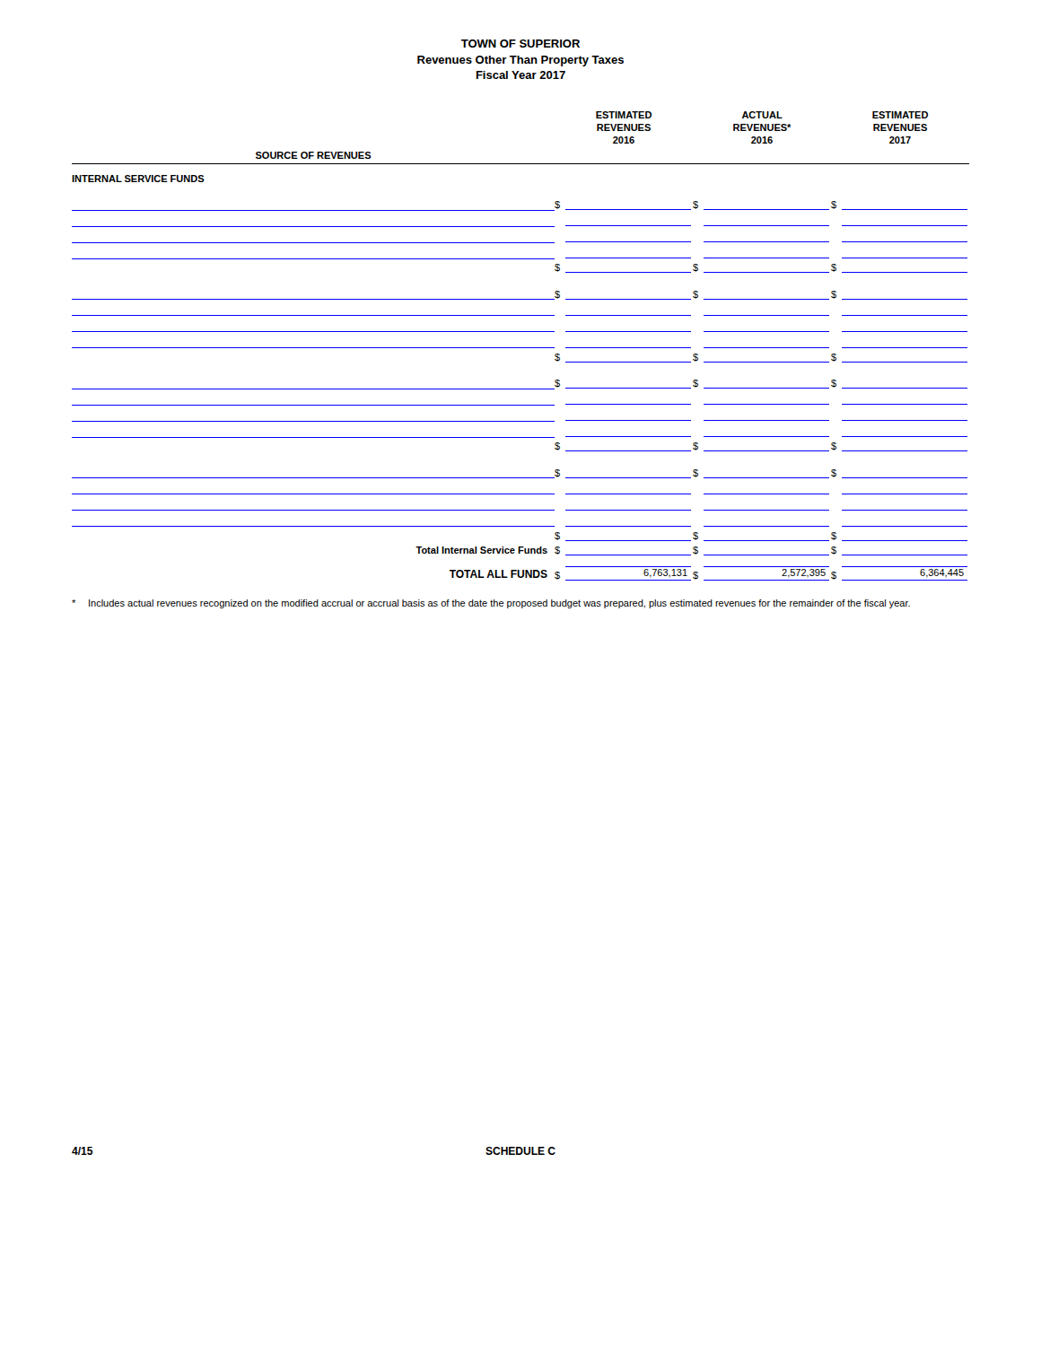TOWN OF SUPERIOR
Revenues Other Than Property Taxes
Fiscal Year 2017
| | ESTIMATED REVENUES 2016 | ACTUAL REVENUES* 2016 | ESTIMATED REVENUES 2017 |
| --- | --- | --- | --- |
| SOURCE OF REVENUES | | | |
| INTERNAL SERVICE FUNDS |
| | $ | $ | $ |
| | $ | $ | $ |
| | $ | $ | $ |
| | $ | $ | $ |
| | $ | $ | $ |
| | $ | $ | $ |
| | $ | $ | $ |
| | $ | $ | $ |
| Total Internal Service Funds | $ | $ | $ |
| TOTAL ALL FUNDS | $ 6,763,131 | $ 2,572,395 | $ 6,364,445 |
* Includes actual revenues recognized on the modified accrual or accrual basis as of the date the proposed budget was prepared, plus estimated revenues for the remainder of the fiscal year.
4/15
SCHEDULE C